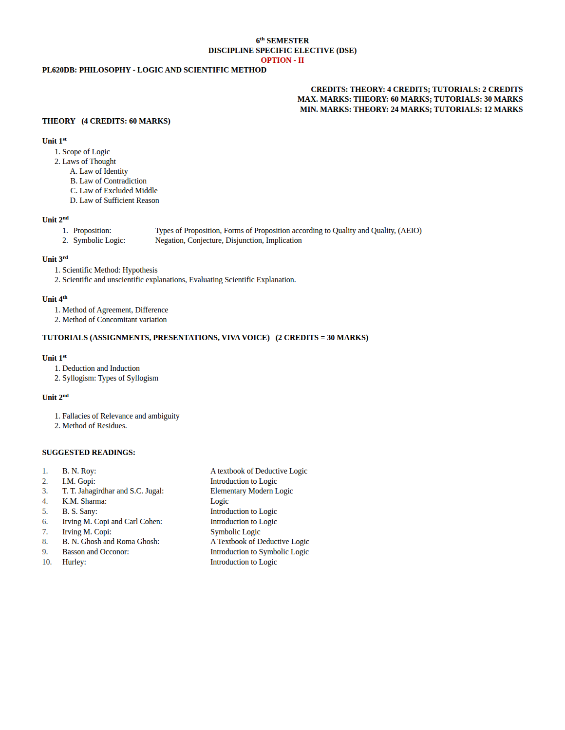6th SEMESTER
DISCIPLINE SPECIFIC ELECTIVE (DSE)
OPTION - II
PL620DB: PHILOSOPHY - LOGIC AND SCIENTIFIC METHOD
CREDITS: THEORY: 4 CREDITS; TUTORIALS: 2 CREDITS
MAX. MARKS: THEORY: 60 MARKS; TUTORIALS: 30 MARKS
MIN. MARKS: THEORY: 24 MARKS; TUTORIALS: 12 MARKS
THEORY (4 CREDITS: 60 MARKS)
Unit 1st
Scope of Logic
Laws of Thought
Law of Identity
Law of Contradiction
Law of Excluded Middle
Law of Sufficient Reason
Unit 2nd
| 1. | Proposition: | Types of Proposition, Forms of Proposition according to Quality and Quality, (AEIO) |
| 2. | Symbolic Logic: | Negation, Conjecture, Disjunction, Implication |
Unit 3rd
Scientific Method: Hypothesis
Scientific and unscientific explanations, Evaluating Scientific Explanation.
Unit 4th
Method of Agreement, Difference
Method of Concomitant variation
TUTORIALS (ASSIGNMENTS, PRESENTATIONS, VIVA VOICE) (2 CREDITS = 30 MARKS)
Unit 1st
Deduction and Induction
Syllogism: Types of Syllogism
Unit 2nd
Fallacies of Relevance and ambiguity
Method of Residues.
SUGGESTED READINGS:
| 1. | B. N. Roy: | A textbook of Deductive Logic |
| 2. | I.M. Gopi: | Introduction to Logic |
| 3. | T. T. Jahagirdhar and S.C. Jugal: | Elementary Modern Logic |
| 4. | K.M. Sharma: | Logic |
| 5. | B. S. Sany: | Introduction to Logic |
| 6. | Irving M. Copi and Carl Cohen: | Introduction to Logic |
| 7. | Irving M. Copi: | Symbolic Logic |
| 8. | B. N. Ghosh and Roma Ghosh: | A Textbook of Deductive Logic |
| 9. | Basson and Occonor: | Introduction to Symbolic Logic |
| 10. | Hurley: | Introduction to Logic |